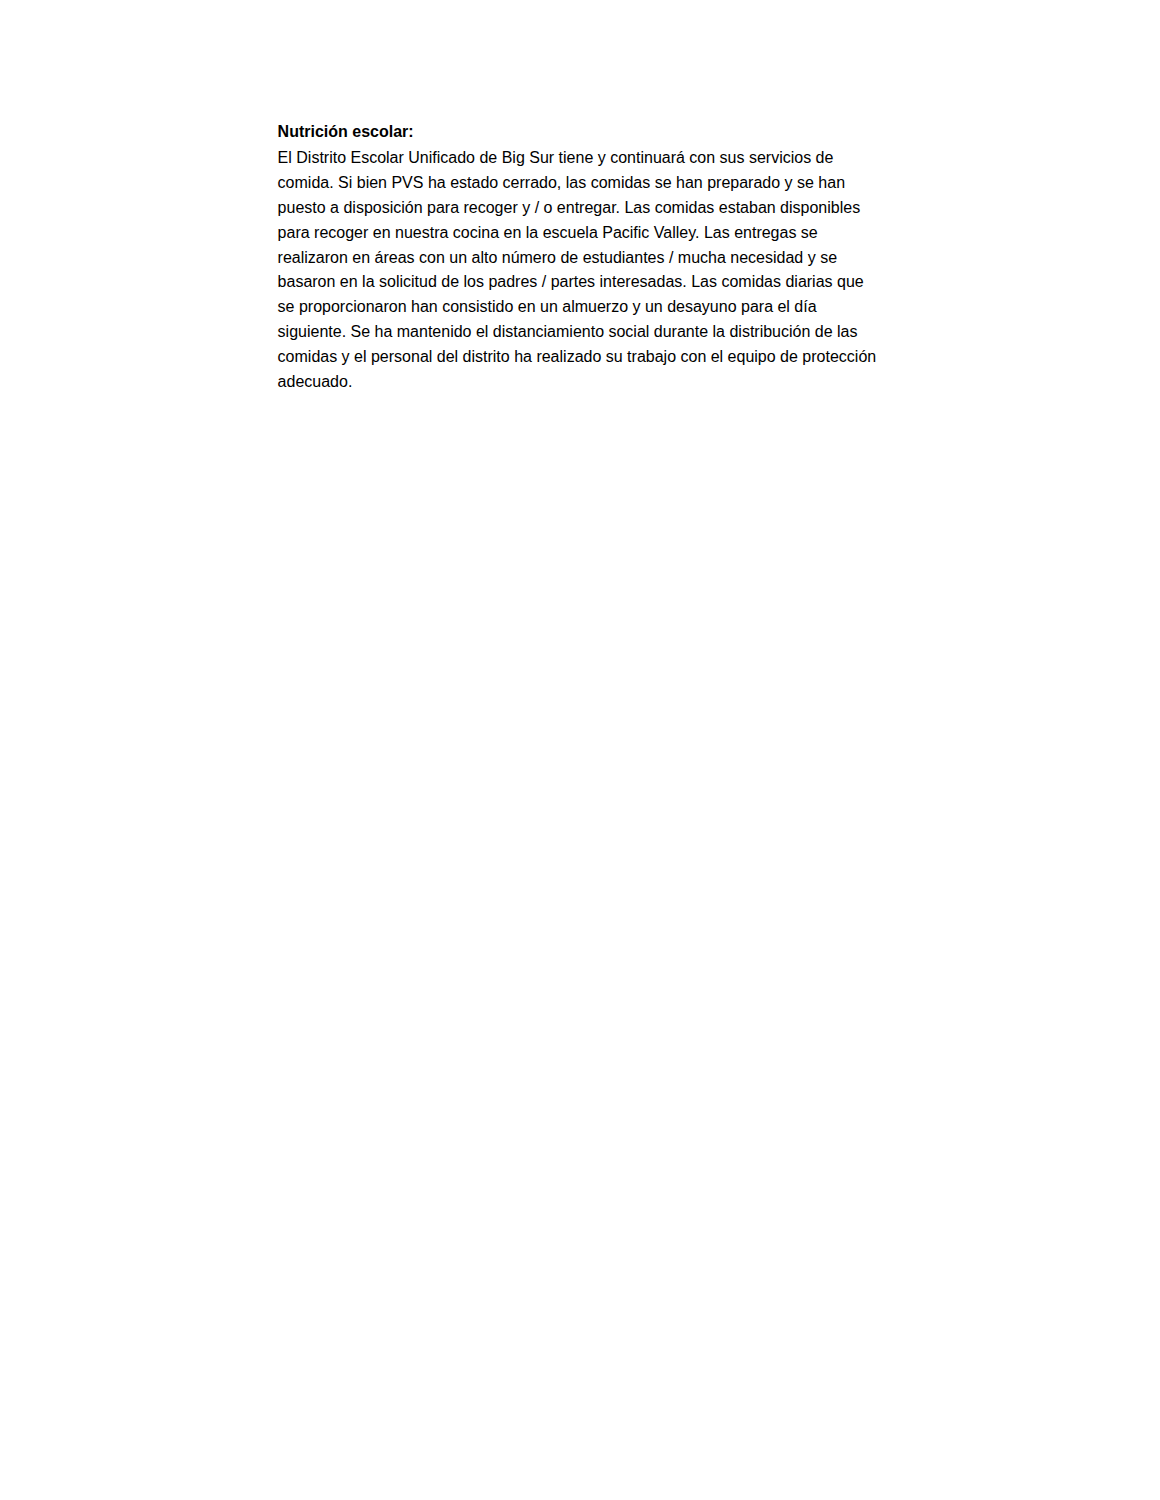Nutrición escolar:
El Distrito Escolar Unificado de Big Sur tiene y continuará con sus servicios de comida. Si bien PVS ha estado cerrado, las comidas se han preparado y se han puesto a disposición para recoger y / o entregar. Las comidas estaban disponibles para recoger en nuestra cocina en la escuela Pacific Valley. Las entregas se realizaron en áreas con un alto número de estudiantes / mucha necesidad y se basaron en la solicitud de los padres / partes interesadas. Las comidas diarias que se proporcionaron han consistido en un almuerzo y un desayuno para el día siguiente. Se ha mantenido el distanciamiento social durante la distribución de las comidas y el personal del distrito ha realizado su trabajo con el equipo de protección adecuado.